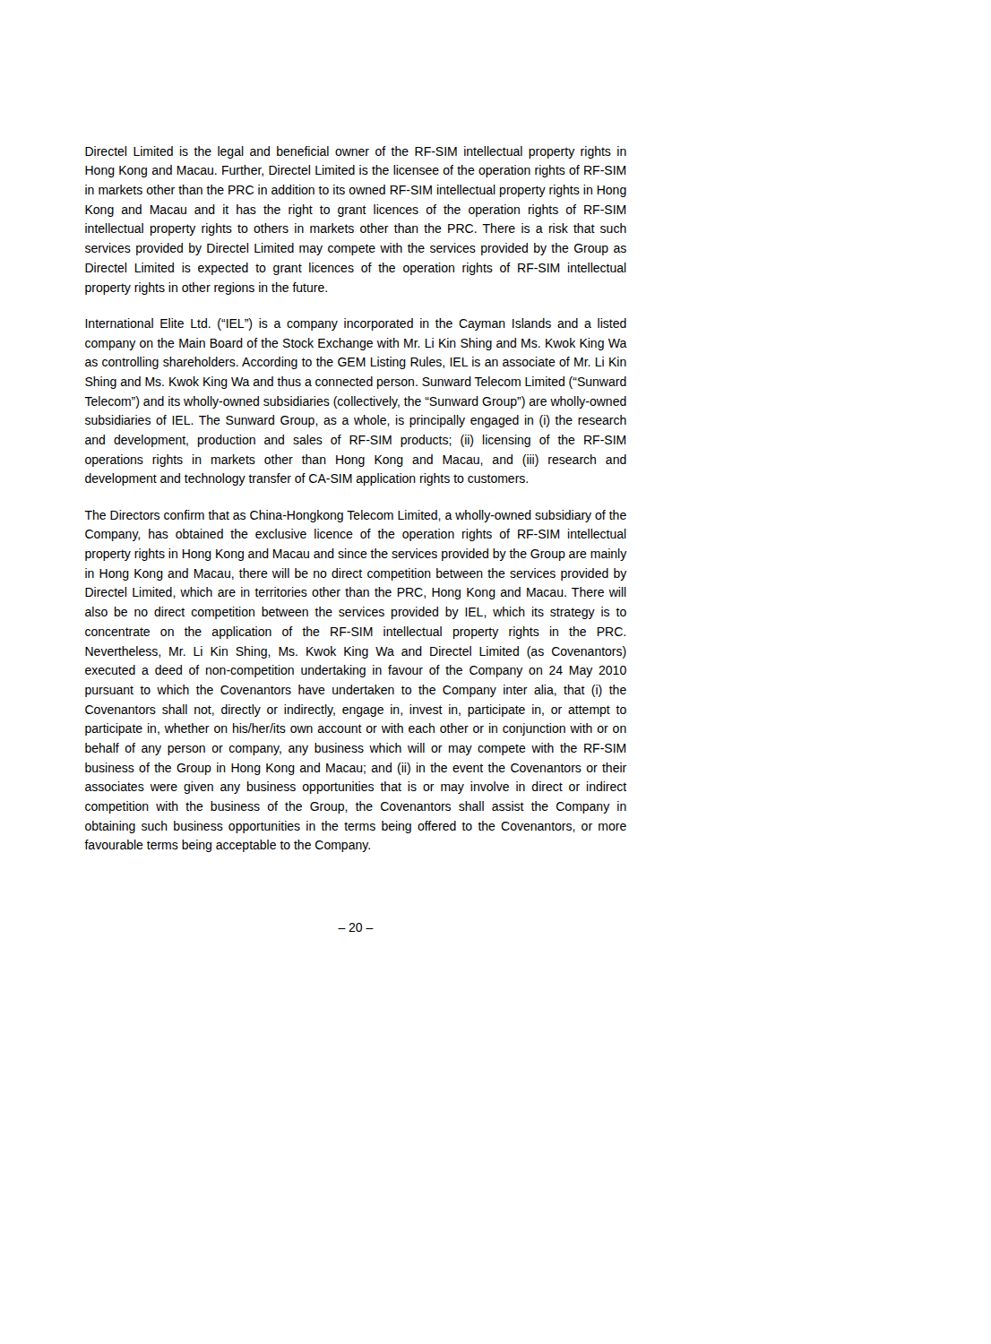Directel Limited is the legal and beneficial owner of the RF-SIM intellectual property rights in Hong Kong and Macau. Further, Directel Limited is the licensee of the operation rights of RF-SIM in markets other than the PRC in addition to its owned RF-SIM intellectual property rights in Hong Kong and Macau and it has the right to grant licences of the operation rights of RF-SIM intellectual property rights to others in markets other than the PRC. There is a risk that such services provided by Directel Limited may compete with the services provided by the Group as Directel Limited is expected to grant licences of the operation rights of RF-SIM intellectual property rights in other regions in the future.
International Elite Ltd. (“IEL”) is a company incorporated in the Cayman Islands and a listed company on the Main Board of the Stock Exchange with Mr. Li Kin Shing and Ms. Kwok King Wa as controlling shareholders. According to the GEM Listing Rules, IEL is an associate of Mr. Li Kin Shing and Ms. Kwok King Wa and thus a connected person. Sunward Telecom Limited (“Sunward Telecom”) and its wholly-owned subsidiaries (collectively, the “Sunward Group”) are wholly-owned subsidiaries of IEL. The Sunward Group, as a whole, is principally engaged in (i) the research and development, production and sales of RF-SIM products; (ii) licensing of the RF-SIM operations rights in markets other than Hong Kong and Macau, and (iii) research and development and technology transfer of CA-SIM application rights to customers.
The Directors confirm that as China-Hongkong Telecom Limited, a wholly-owned subsidiary of the Company, has obtained the exclusive licence of the operation rights of RF-SIM intellectual property rights in Hong Kong and Macau and since the services provided by the Group are mainly in Hong Kong and Macau, there will be no direct competition between the services provided by Directel Limited, which are in territories other than the PRC, Hong Kong and Macau. There will also be no direct competition between the services provided by IEL, which its strategy is to concentrate on the application of the RF-SIM intellectual property rights in the PRC. Nevertheless, Mr. Li Kin Shing, Ms. Kwok King Wa and Directel Limited (as Covenantors) executed a deed of non-competition undertaking in favour of the Company on 24 May 2010 pursuant to which the Covenantors have undertaken to the Company inter alia, that (i) the Covenantors shall not, directly or indirectly, engage in, invest in, participate in, or attempt to participate in, whether on his/her/its own account or with each other or in conjunction with or on behalf of any person or company, any business which will or may compete with the RF-SIM business of the Group in Hong Kong and Macau; and (ii) in the event the Covenantors or their associates were given any business opportunities that is or may involve in direct or indirect competition with the business of the Group, the Covenantors shall assist the Company in obtaining such business opportunities in the terms being offered to the Covenantors, or more favourable terms being acceptable to the Company.
– 20 –